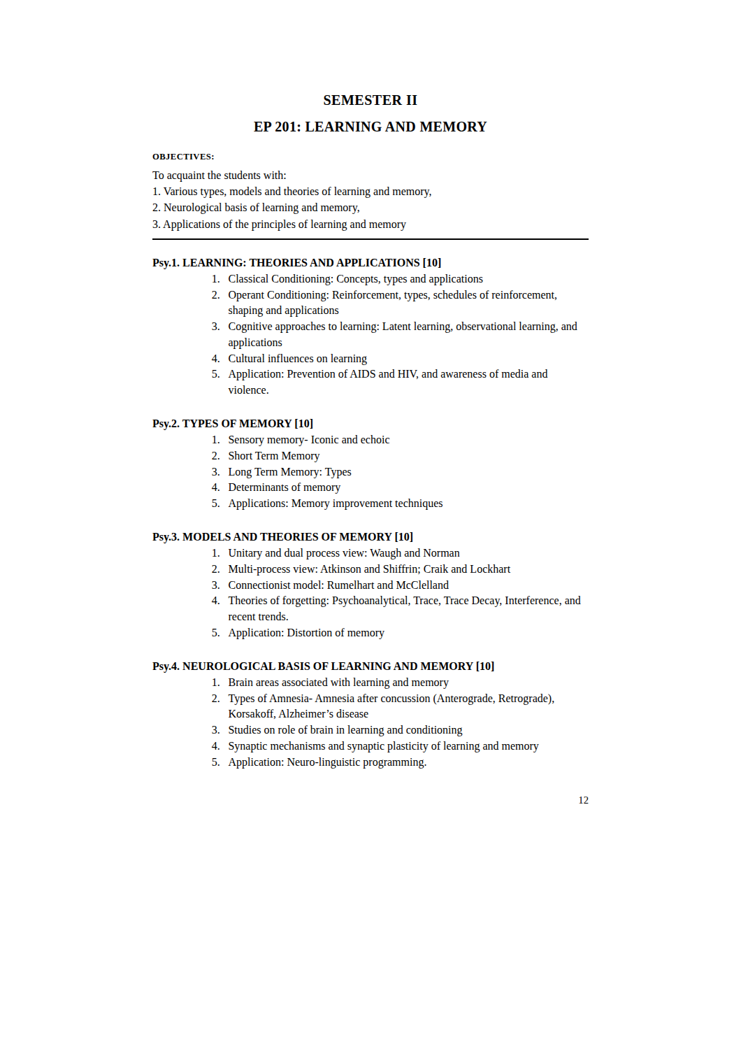SEMESTER II
EP 201: LEARNING AND MEMORY
OBJECTIVES:
To acquaint the students with:
1. Various types, models and theories of learning and memory,
2. Neurological basis of learning and memory,
3. Applications of the principles of learning and memory
Psy.1. LEARNING: THEORIES AND APPLICATIONS [10]
Classical Conditioning: Concepts, types and applications
Operant Conditioning: Reinforcement, types, schedules of reinforcement, shaping and applications
Cognitive approaches to learning: Latent learning, observational learning, and applications
Cultural influences on learning
Application: Prevention of AIDS and HIV, and awareness of media and violence.
Psy.2. TYPES OF MEMORY [10]
Sensory memory- Iconic and echoic
Short Term Memory
Long Term Memory: Types
Determinants of memory
Applications: Memory improvement techniques
Psy.3. MODELS AND THEORIES OF MEMORY [10]
Unitary and dual process view: Waugh and Norman
Multi-process view: Atkinson and Shiffrin; Craik and Lockhart
Connectionist model: Rumelhart and McClelland
Theories of forgetting: Psychoanalytical, Trace, Trace Decay, Interference, and recent trends.
Application: Distortion of memory
Psy.4. NEUROLOGICAL BASIS OF LEARNING AND MEMORY [10]
Brain areas associated with learning and memory
Types of Amnesia- Amnesia after concussion (Anterograde, Retrograde), Korsakoff, Alzheimer’s disease
Studies on role of brain in learning and conditioning
Synaptic mechanisms and synaptic plasticity of learning and memory
Application: Neuro-linguistic programming.
12